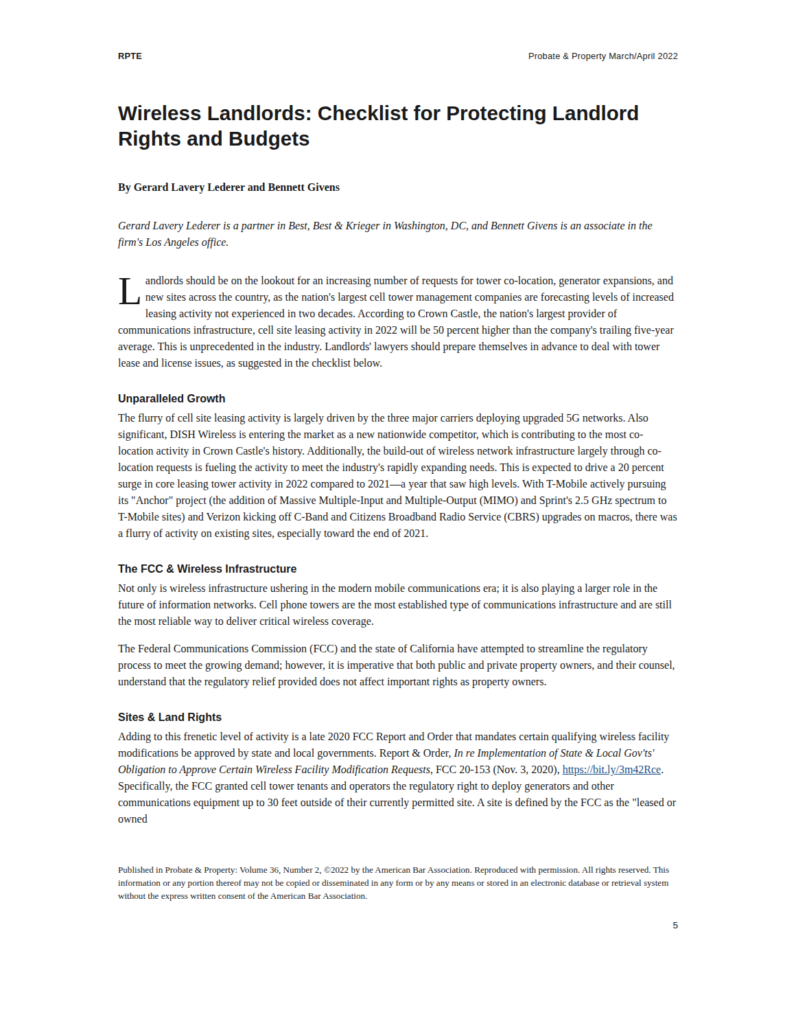RPTE Probate & Property March/April 2022
Wireless Landlords: Checklist for Protecting Landlord Rights and Budgets
By Gerard Lavery Lederer and Bennett Givens
Gerard Lavery Lederer is a partner in Best, Best & Krieger in Washington, DC, and Bennett Givens is an associate in the firm's Los Angeles office.
Landlords should be on the lookout for an increasing number of requests for tower co-location, generator expansions, and new sites across the country, as the nation's largest cell tower management companies are forecasting levels of increased leasing activity not experienced in two decades. According to Crown Castle, the nation's largest provider of communications infrastructure, cell site leasing activity in 2022 will be 50 percent higher than the company's trailing five-year average. This is unprecedented in the industry. Landlords' lawyers should prepare themselves in advance to deal with tower lease and license issues, as suggested in the checklist below.
Unparalleled Growth
The flurry of cell site leasing activity is largely driven by the three major carriers deploying upgraded 5G networks. Also significant, DISH Wireless is entering the market as a new nationwide competitor, which is contributing to the most co-location activity in Crown Castle's history. Additionally, the build-out of wireless network infrastructure largely through co-location requests is fueling the activity to meet the industry's rapidly expanding needs. This is expected to drive a 20 percent surge in core leasing tower activity in 2022 compared to 2021—a year that saw high levels. With T-Mobile actively pursuing its "Anchor" project (the addition of Massive Multiple-Input and Multiple-Output (MIMO) and Sprint's 2.5 GHz spectrum to T-Mobile sites) and Verizon kicking off C-Band and Citizens Broadband Radio Service (CBRS) upgrades on macros, there was a flurry of activity on existing sites, especially toward the end of 2021.
The FCC & Wireless Infrastructure
Not only is wireless infrastructure ushering in the modern mobile communications era; it is also playing a larger role in the future of information networks. Cell phone towers are the most established type of communications infrastructure and are still the most reliable way to deliver critical wireless coverage.
The Federal Communications Commission (FCC) and the state of California have attempted to streamline the regulatory process to meet the growing demand; however, it is imperative that both public and private property owners, and their counsel, understand that the regulatory relief provided does not affect important rights as property owners.
Sites & Land Rights
Adding to this frenetic level of activity is a late 2020 FCC Report and Order that mandates certain qualifying wireless facility modifications be approved by state and local governments. Report & Order, In re Implementation of State & Local Gov'ts' Obligation to Approve Certain Wireless Facility Modification Requests, FCC 20-153 (Nov. 3, 2020), https://bit.ly/3m42Rce. Specifically, the FCC granted cell tower tenants and operators the regulatory right to deploy generators and other communications equipment up to 30 feet outside of their currently permitted site. A site is defined by the FCC as the "leased or owned
Published in Probate & Property: Volume 36, Number 2, ©2022 by the American Bar Association. Reproduced with permission. All rights reserved. This information or any portion thereof may not be copied or disseminated in any form or by any means or stored in an electronic database or retrieval system without the express written consent of the American Bar Association.
5